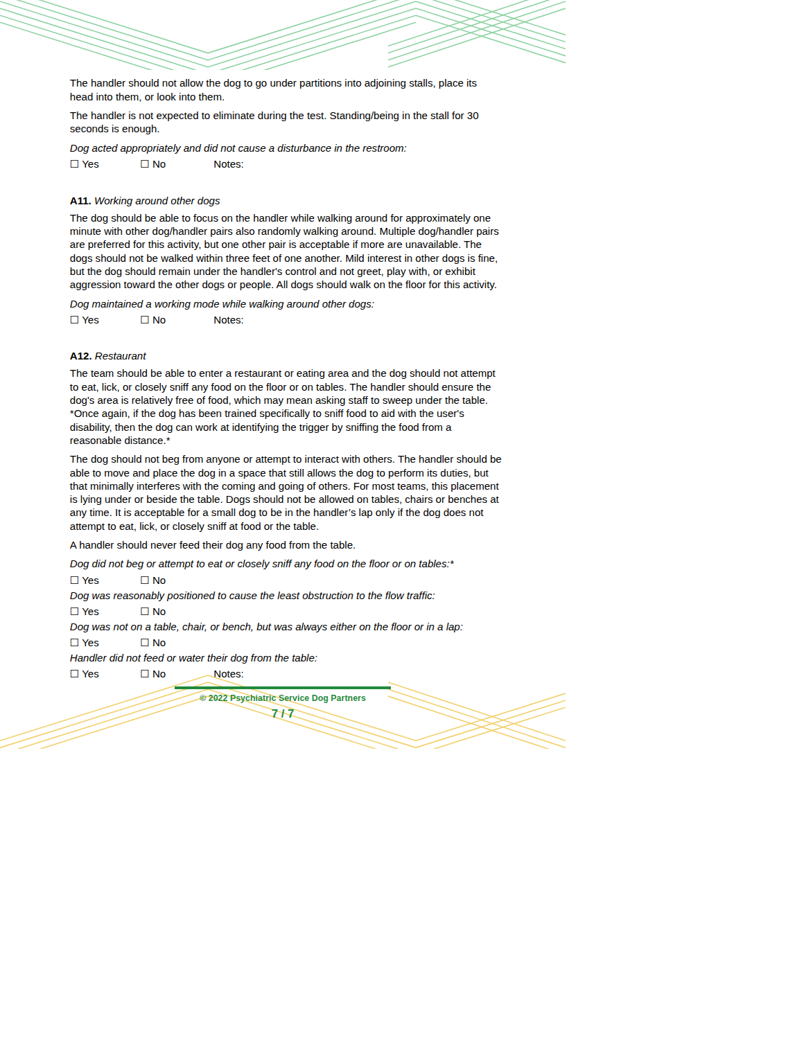The handler should not allow the dog to go under partitions into adjoining stalls, place its head into them, or look into them.
The handler is not expected to eliminate during the test. Standing/being in the stall for 30 seconds is enough.
Dog acted appropriately and did not cause a disturbance in the restroom:
☐ Yes ☐ No Notes:
A11. Working around other dogs
The dog should be able to focus on the handler while walking around for approximately one minute with other dog/handler pairs also randomly walking around. Multiple dog/handler pairs are preferred for this activity, but one other pair is acceptable if more are unavailable. The dogs should not be walked within three feet of one another. Mild interest in other dogs is fine, but the dog should remain under the handler's control and not greet, play with, or exhibit aggression toward the other dogs or people. All dogs should walk on the floor for this activity.
Dog maintained a working mode while walking around other dogs:
☐ Yes ☐ No Notes:
A12. Restaurant
The team should be able to enter a restaurant or eating area and the dog should not attempt to eat, lick, or closely sniff any food on the floor or on tables. The handler should ensure the dog's area is relatively free of food, which may mean asking staff to sweep under the table. *Once again, if the dog has been trained specifically to sniff food to aid with the user's disability, then the dog can work at identifying the trigger by sniffing the food from a reasonable distance.*
The dog should not beg from anyone or attempt to interact with others. The handler should be able to move and place the dog in a space that still allows the dog to perform its duties, but that minimally interferes with the coming and going of others. For most teams, this placement is lying under or beside the table. Dogs should not be allowed on tables, chairs or benches at any time. It is acceptable for a small dog to be in the handler’s lap only if the dog does not attempt to eat, lick, or closely sniff at food or the table.
A handler should never feed their dog any food from the table.
Dog did not beg or attempt to eat or closely sniff any food on the floor or on tables:*
☐ Yes ☐ No
Dog was reasonably positioned to cause the least obstruction to the flow traffic:
☐ Yes ☐ No
Dog was not on a table, chair, or bench, but was always either on the floor or in a lap:
☐ Yes ☐ No
Handler did not feed or water their dog from the table:
☐ Yes ☐ No Notes:
© 2022 Psychiatric Service Dog Partners
7 / 7